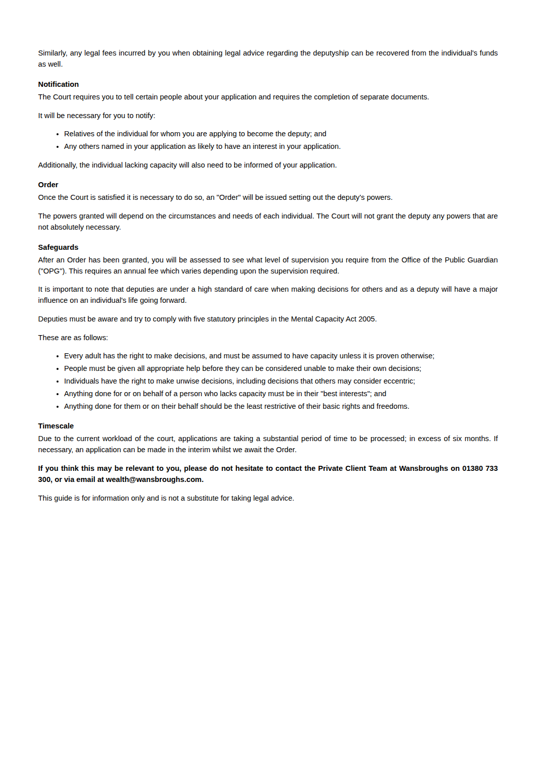Similarly, any legal fees incurred by you when obtaining legal advice regarding the deputyship can be recovered from the individual's funds as well.
Notification
The Court requires you to tell certain people about your application and requires the completion of separate documents.
It will be necessary for you to notify:
Relatives of the individual for whom you are applying to become the deputy; and
Any others named in your application as likely to have an interest in your application.
Additionally, the individual lacking capacity will also need to be informed of your application.
Order
Once the Court is satisfied it is necessary to do so, an "Order" will be issued setting out the deputy's powers.
The powers granted will depend on the circumstances and needs of each individual. The Court will not grant the deputy any powers that are not absolutely necessary.
Safeguards
After an Order has been granted, you will be assessed to see what level of supervision you require from the Office of the Public Guardian ("OPG"). This requires an annual fee which varies depending upon the supervision required.
It is important to note that deputies are under a high standard of care when making decisions for others and as a deputy will have a major influence on an individual's life going forward.
Deputies must be aware and try to comply with five statutory principles in the Mental Capacity Act 2005.
These are as follows:
Every adult has the right to make decisions, and must be assumed to have capacity unless it is proven otherwise;
People must be given all appropriate help before they can be considered unable to make their own decisions;
Individuals have the right to make unwise decisions, including decisions that others may consider eccentric;
Anything done for or on behalf of a person who lacks capacity must be in their "best interests"; and
Anything done for them or on their behalf should be the least restrictive of their basic rights and freedoms.
Timescale
Due to the current workload of the court, applications are taking a substantial period of time to be processed; in excess of six months. If necessary, an application can be made in the interim whilst we await the Order.
If you think this may be relevant to you, please do not hesitate to contact the Private Client Team at Wansbroughs on 01380 733 300, or via email at wealth@wansbroughs.com.
This guide is for information only and is not a substitute for taking legal advice.